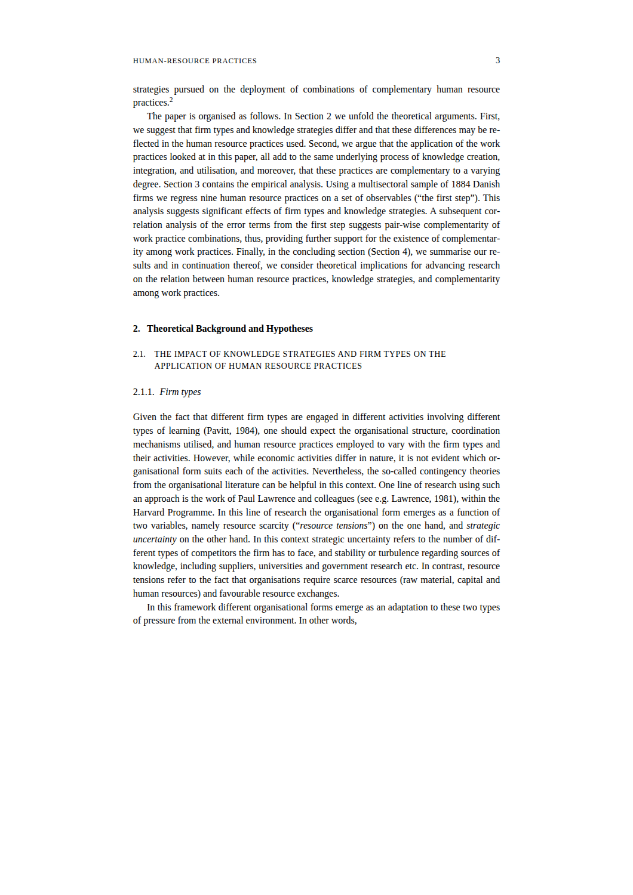Human-resource practices 3
strategies pursued on the deployment of combinations of complementary human resource practices.2
The paper is organised as follows. In Section 2 we unfold the theoretical arguments. First, we suggest that firm types and knowledge strategies differ and that these differences may be reflected in the human resource practices used. Second, we argue that the application of the work practices looked at in this paper, all add to the same underlying process of knowledge creation, integration, and utilisation, and moreover, that these practices are complementary to a varying degree. Section 3 contains the empirical analysis. Using a multisectoral sample of 1884 Danish firms we regress nine human resource practices on a set of observables (“the first step”). This analysis suggests significant effects of firm types and knowledge strategies. A subsequent correlation analysis of the error terms from the first step suggests pair-wise complementarity of work practice combinations, thus, providing further support for the existence of complementarity among work practices. Finally, in the concluding section (Section 4), we summarise our results and in continuation thereof, we consider theoretical implications for advancing research on the relation between human resource practices, knowledge strategies, and complementarity among work practices.
2. Theoretical Background and Hypotheses
2.1. The impact of knowledge strategies and firm types on the application of human resource practices
2.1.1. Firm types
Given the fact that different firm types are engaged in different activities involving different types of learning (Pavitt, 1984), one should expect the organisational structure, coordination mechanisms utilised, and human resource practices employed to vary with the firm types and their activities. However, while economic activities differ in nature, it is not evident which organisational form suits each of the activities. Nevertheless, the so-called contingency theories from the organisational literature can be helpful in this context. One line of research using such an approach is the work of Paul Lawrence and colleagues (see e.g. Lawrence, 1981), within the Harvard Programme. In this line of research the organisational form emerges as a function of two variables, namely resource scarcity (“resource tensions”) on the one hand, and strategic uncertainty on the other hand. In this context strategic uncertainty refers to the number of different types of competitors the firm has to face, and stability or turbulence regarding sources of knowledge, including suppliers, universities and government research etc. In contrast, resource tensions refer to the fact that organisations require scarce resources (raw material, capital and human resources) and favourable resource exchanges.
In this framework different organisational forms emerge as an adaptation to these two types of pressure from the external environment. In other words,